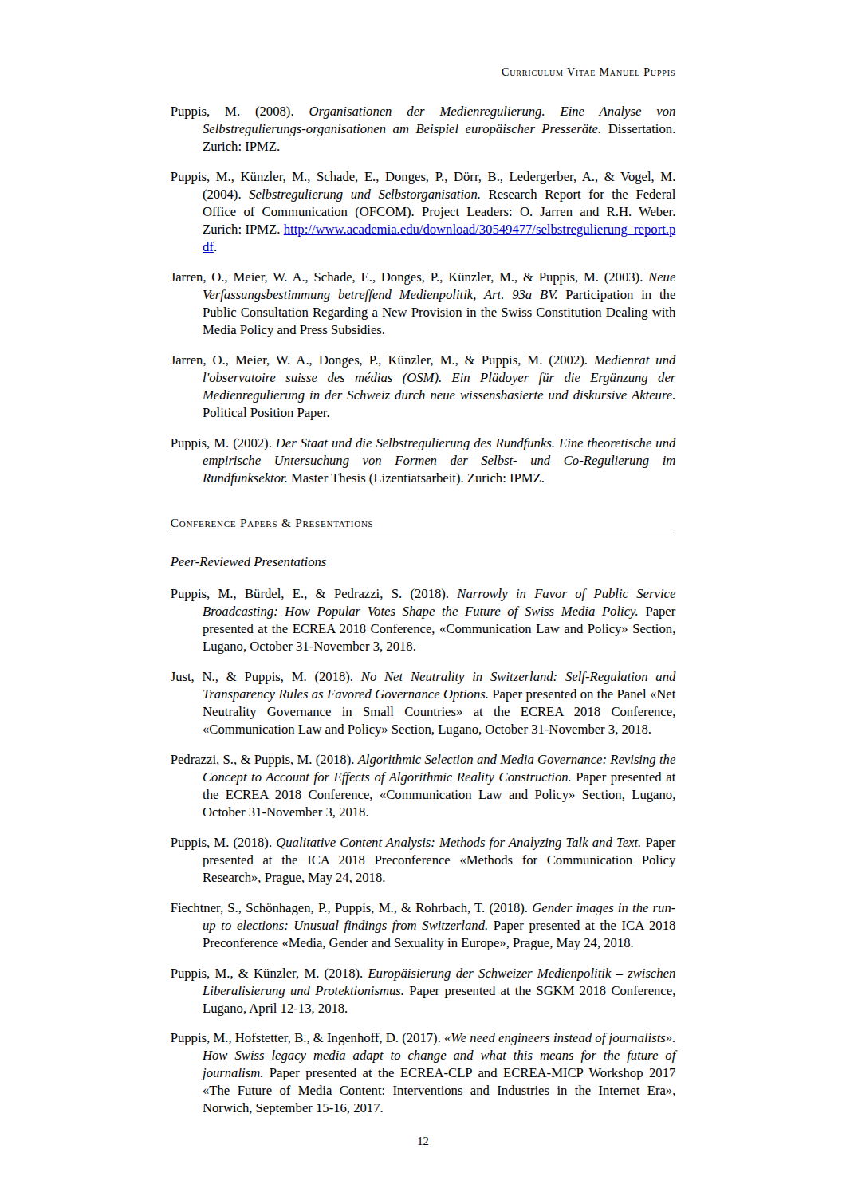Curriculum Vitae Manuel Puppis
Puppis, M. (2008). Organisationen der Medienregulierung. Eine Analyse von Selbstregulierungs-organisationen am Beispiel europäischer Presseräte. Dissertation. Zurich: IPMZ.
Puppis, M., Künzler, M., Schade, E., Donges, P., Dörr, B., Ledergerber, A., & Vogel, M. (2004). Selbstregulierung und Selbstorganisation. Research Report for the Federal Office of Communication (OFCOM). Project Leaders: O. Jarren and R.H. Weber. Zurich: IPMZ. http://www.academia.edu/download/30549477/selbstregulierung_report.pdf.
Jarren, O., Meier, W. A., Schade, E., Donges, P., Künzler, M., & Puppis, M. (2003). Neue Verfassungsbestimmung betreffend Medienpolitik, Art. 93a BV. Participation in the Public Consultation Regarding a New Provision in the Swiss Constitution Dealing with Media Policy and Press Subsidies.
Jarren, O., Meier, W. A., Donges, P., Künzler, M., & Puppis, M. (2002). Medienrat und l'observatoire suisse des médias (OSM). Ein Plädoyer für die Ergänzung der Medienregulierung in der Schweiz durch neue wissensbasierte und diskursive Akteure. Political Position Paper.
Puppis, M. (2002). Der Staat und die Selbstregulierung des Rundfunks. Eine theoretische und empirische Untersuchung von Formen der Selbst- und Co-Regulierung im Rundfunksektor. Master Thesis (Lizentiatsarbeit). Zurich: IPMZ.
Conference Papers & Presentations
Peer-Reviewed Presentations
Puppis, M., Bürdel, E., & Pedrazzi, S. (2018). Narrowly in Favor of Public Service Broadcasting: How Popular Votes Shape the Future of Swiss Media Policy. Paper presented at the ECREA 2018 Conference, «Communication Law and Policy» Section, Lugano, October 31-November 3, 2018.
Just, N., & Puppis, M. (2018). No Net Neutrality in Switzerland: Self-Regulation and Transparency Rules as Favored Governance Options. Paper presented on the Panel «Net Neutrality Governance in Small Countries» at the ECREA 2018 Conference, «Communication Law and Policy» Section, Lugano, October 31-November 3, 2018.
Pedrazzi, S., & Puppis, M. (2018). Algorithmic Selection and Media Governance: Revising the Concept to Account for Effects of Algorithmic Reality Construction. Paper presented at the ECREA 2018 Conference, «Communication Law and Policy» Section, Lugano, October 31-November 3, 2018.
Puppis, M. (2018). Qualitative Content Analysis: Methods for Analyzing Talk and Text. Paper presented at the ICA 2018 Preconference «Methods for Communication Policy Research», Prague, May 24, 2018.
Fiechtner, S., Schönhagen, P., Puppis, M., & Rohrbach, T. (2018). Gender images in the run-up to elections: Unusual findings from Switzerland. Paper presented at the ICA 2018 Preconference «Media, Gender and Sexuality in Europe», Prague, May 24, 2018.
Puppis, M., & Künzler, M. (2018). Europäisierung der Schweizer Medienpolitik – zwischen Liberalisierung und Protektionismus. Paper presented at the SGKM 2018 Conference, Lugano, April 12-13, 2018.
Puppis, M., Hofstetter, B., & Ingenhoff, D. (2017). «We need engineers instead of journalists». How Swiss legacy media adapt to change and what this means for the future of journalism. Paper presented at the ECREA-CLP and ECREA-MICP Workshop 2017 «The Future of Media Content: Interventions and Industries in the Internet Era», Norwich, September 15-16, 2017.
12